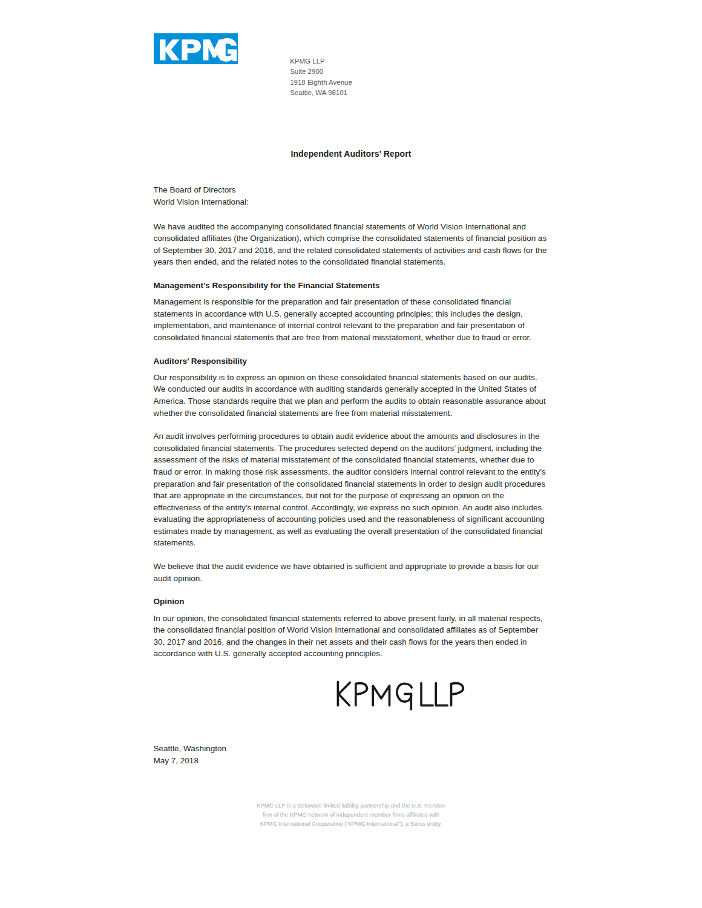KPMG LLP
Suite 2900
1918 Eighth Avenue
Seattle, WA 98101
Independent Auditors’ Report
The Board of Directors
World Vision International:
We have audited the accompanying consolidated financial statements of World Vision International and consolidated affiliates (the Organization), which comprise the consolidated statements of financial position as of September 30, 2017 and 2016, and the related consolidated statements of activities and cash flows for the years then ended, and the related notes to the consolidated financial statements.
Management’s Responsibility for the Financial Statements
Management is responsible for the preparation and fair presentation of these consolidated financial statements in accordance with U.S. generally accepted accounting principles; this includes the design, implementation, and maintenance of internal control relevant to the preparation and fair presentation of consolidated financial statements that are free from material misstatement, whether due to fraud or error.
Auditors’ Responsibility
Our responsibility is to express an opinion on these consolidated financial statements based on our audits. We conducted our audits in accordance with auditing standards generally accepted in the United States of America. Those standards require that we plan and perform the audits to obtain reasonable assurance about whether the consolidated financial statements are free from material misstatement.
An audit involves performing procedures to obtain audit evidence about the amounts and disclosures in the consolidated financial statements. The procedures selected depend on the auditors’ judgment, including the assessment of the risks of material misstatement of the consolidated financial statements, whether due to fraud or error. In making those risk assessments, the auditor considers internal control relevant to the entity’s preparation and fair presentation of the consolidated financial statements in order to design audit procedures that are appropriate in the circumstances, but not for the purpose of expressing an opinion on the effectiveness of the entity’s internal control. Accordingly, we express no such opinion. An audit also includes evaluating the appropriateness of accounting policies used and the reasonableness of significant accounting estimates made by management, as well as evaluating the overall presentation of the consolidated financial statements.
We believe that the audit evidence we have obtained is sufficient and appropriate to provide a basis for our audit opinion.
Opinion
In our opinion, the consolidated financial statements referred to above present fairly, in all material respects, the consolidated financial position of World Vision International and consolidated affiliates as of September 30, 2017 and 2016, and the changes in their net assets and their cash flows for the years then ended in accordance with U.S. generally accepted accounting principles.
Seattle, Washington
May 7, 2018
KPMG LLP is a Delaware limited liability partnership and the U.S. member
firm of the KPMG network of independent member firms affiliated with
KPMG International Cooperative (“KPMG International”), a Swiss entity.